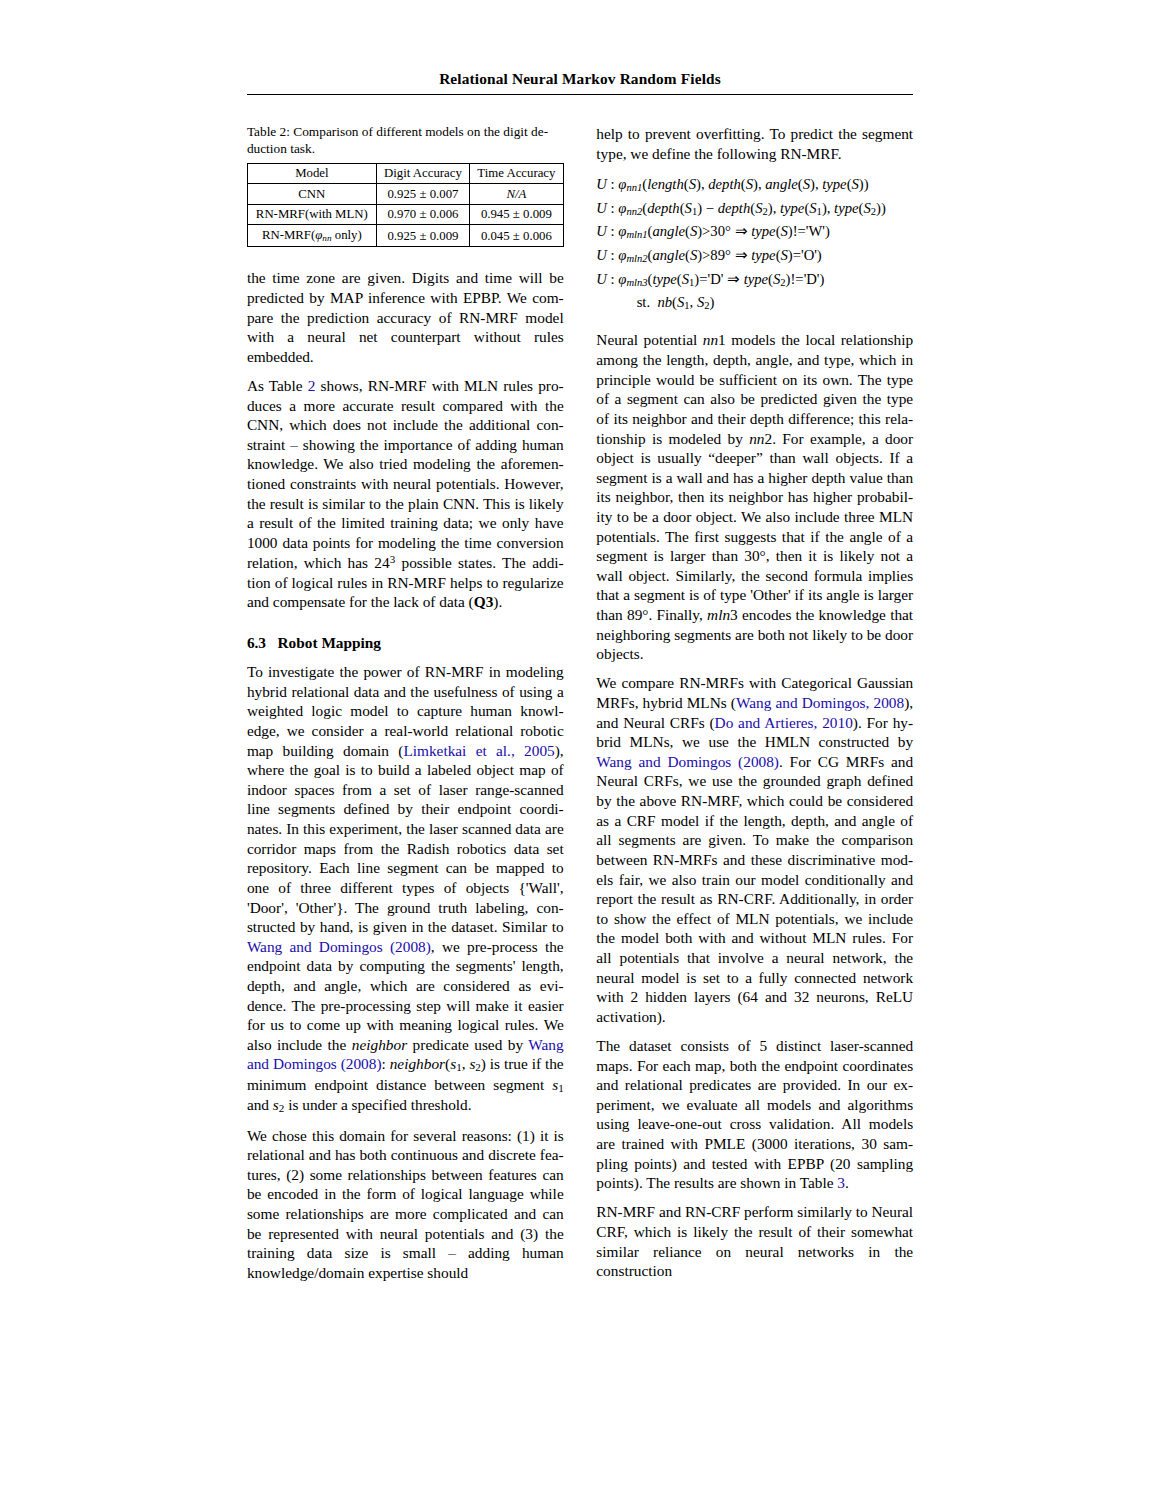Relational Neural Markov Random Fields
Table 2: Comparison of different models on the digit deduction task.
| Model | Digit Accuracy | Time Accuracy |
| --- | --- | --- |
| CNN | 0.925 ± 0.007 | N/A |
| RN-MRF(with MLN) | 0.970 ± 0.006 | 0.945 ± 0.009 |
| RN-MRF( φ nn only) | 0.925 ± 0.009 | 0.045 ± 0.006 |
the time zone are given. Digits and time will be predicted by MAP inference with EPBP. We compare the prediction accuracy of RN-MRF model with a neural net counterpart without rules embedded.
As Table 2 shows, RN-MRF with MLN rules produces a more accurate result compared with the CNN, which does not include the additional constraint – showing the importance of adding human knowledge. We also tried modeling the aforementioned constraints with neural potentials. However, the result is similar to the plain CNN. This is likely a result of the limited training data; we only have 1000 data points for modeling the time conversion relation, which has 243 possible states. The addition of logical rules in RN-MRF helps to regularize and compensate for the lack of data (Q3).
6.3 Robot Mapping
To investigate the power of RN-MRF in modeling hybrid relational data and the usefulness of using a weighted logic model to capture human knowledge, we consider a real-world relational robotic map building domain (Limketkai et al., 2005), where the goal is to build a labeled object map of indoor spaces from a set of laser range-scanned line segments defined by their endpoint coordinates. In this experiment, the laser scanned data are corridor maps from the Radish robotics data set repository. Each line segment can be mapped to one of three different types of objects {'Wall', 'Door', 'Other'}. The ground truth labeling, constructed by hand, is given in the dataset. Similar to Wang and Domingos (2008), we pre-process the endpoint data by computing the segments' length, depth, and angle, which are considered as evidence. The pre-processing step will make it easier for us to come up with meaning logical rules. We also include the neighbor predicate used by Wang and Domingos (2008): neighbor(s1, s2) is true if the minimum endpoint distance between segment s1 and s2 is under a specified threshold.
We chose this domain for several reasons: (1) it is relational and has both continuous and discrete features, (2) some relationships between features can be encoded in the form of logical language while some relationships are more complicated and can be represented with neural potentials and (3) the training data size is small – adding human knowledge/domain expertise should
help to prevent overfitting. To predict the segment type, we define the following RN-MRF.
U : φnn1(length(S), depth(S), angle(S), type(S))
U : φnn2(depth(S1) − depth(S2), type(S1), type(S2))
U : φmln1(angle(S)>30° ⇒ type(S)!='W')
U : φmln2(angle(S)>89° ⇒ type(S)='O')
U : φmln3(type(S1)='D' ⇒ type(S2)!='D')
st. nb(S1, S2)
Neural potential nn1 models the local relationship among the length, depth, angle, and type, which in principle would be sufficient on its own. The type of a segment can also be predicted given the type of its neighbor and their depth difference; this relationship is modeled by nn2. For example, a door object is usually “deeper” than wall objects. If a segment is a wall and has a higher depth value than its neighbor, then its neighbor has higher probability to be a door object. We also include three MLN potentials. The first suggests that if the angle of a segment is larger than 30°, then it is likely not a wall object. Similarly, the second formula implies that a segment is of type 'Other' if its angle is larger than 89°. Finally, mln3 encodes the knowledge that neighboring segments are both not likely to be door objects.
We compare RN-MRFs with Categorical Gaussian MRFs, hybrid MLNs (Wang and Domingos, 2008), and Neural CRFs (Do and Artieres, 2010). For hybrid MLNs, we use the HMLN constructed by Wang and Domingos (2008). For CG MRFs and Neural CRFs, we use the grounded graph defined by the above RN-MRF, which could be considered as a CRF model if the length, depth, and angle of all segments are given. To make the comparison between RN-MRFs and these discriminative models fair, we also train our model conditionally and report the result as RN-CRF. Additionally, in order to show the effect of MLN potentials, we include the model both with and without MLN rules. For all potentials that involve a neural network, the neural model is set to a fully connected network with 2 hidden layers (64 and 32 neurons, ReLU activation).
The dataset consists of 5 distinct laser-scanned maps. For each map, both the endpoint coordinates and relational predicates are provided. In our experiment, we evaluate all models and algorithms using leave-one-out cross validation. All models are trained with PMLE (3000 iterations, 30 sampling points) and tested with EPBP (20 sampling points). The results are shown in Table 3.
RN-MRF and RN-CRF perform similarly to Neural CRF, which is likely the result of their somewhat similar reliance on neural networks in the construction